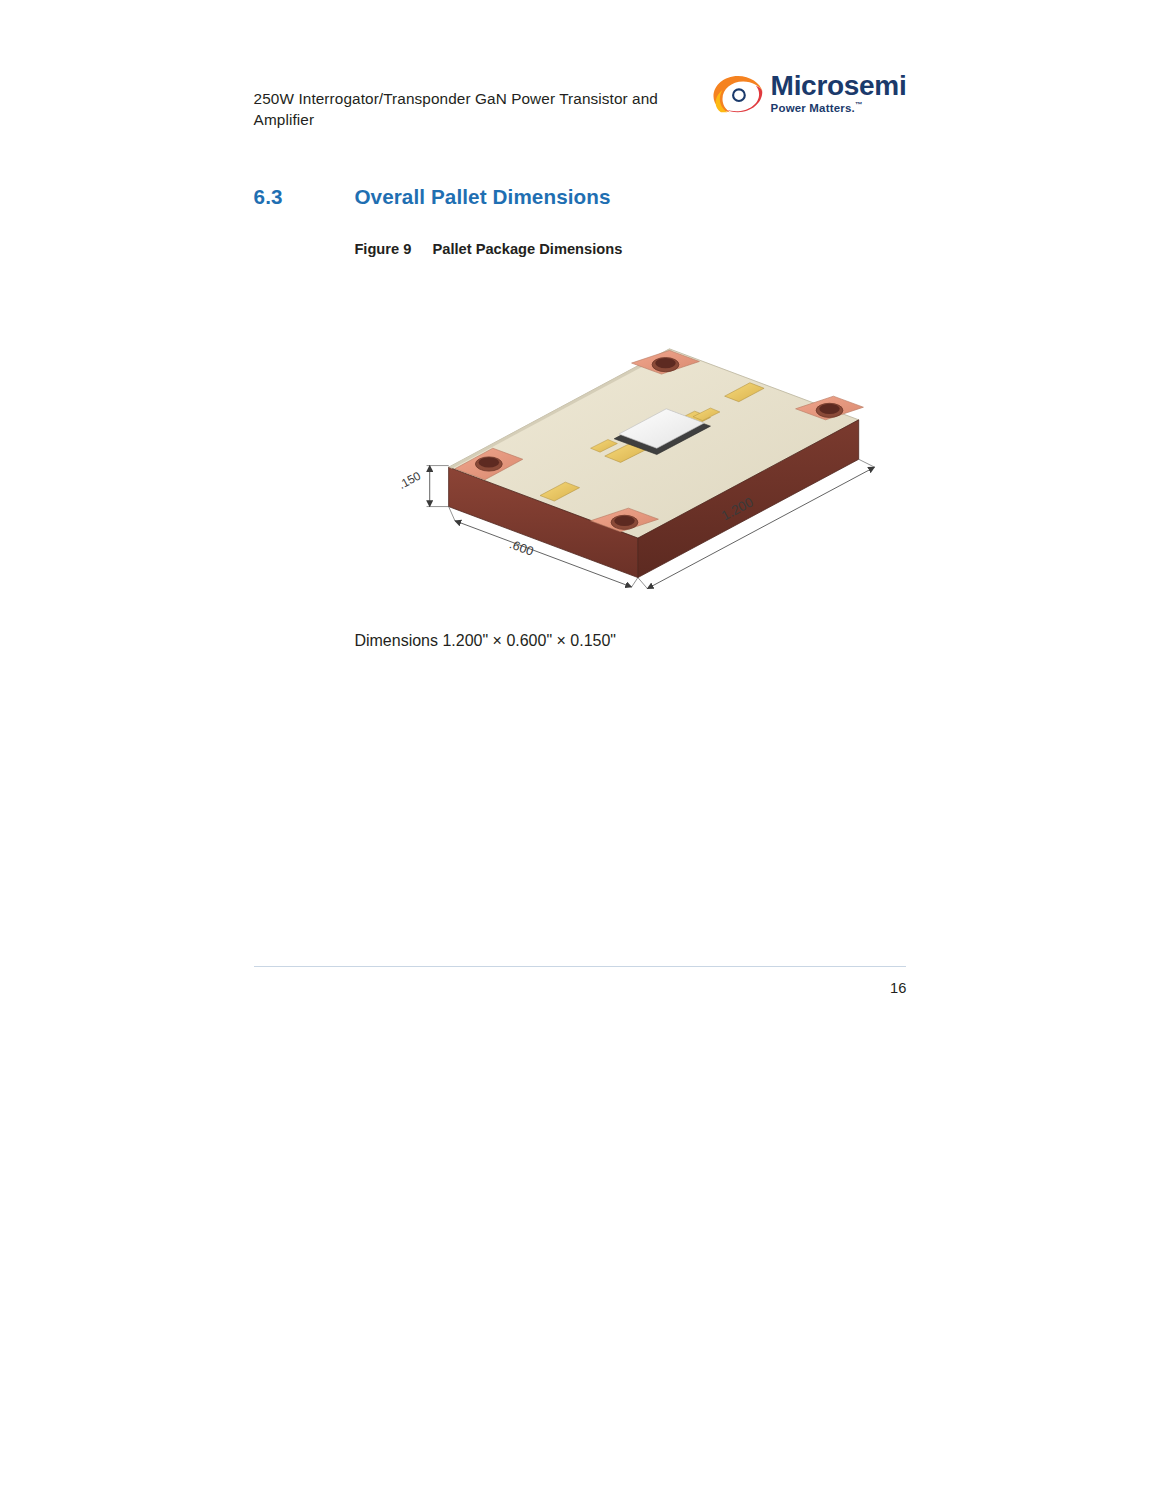250W Interrogator/Transponder GaN Power Transistor and Amplifier
Microsemi Power Matters.™
6.3
Overall Pallet Dimensions
Figure 9 Pallet Package Dimensions
.150 .600 1.200
Dimensions 1.200" × 0.600" × 0.150"
16